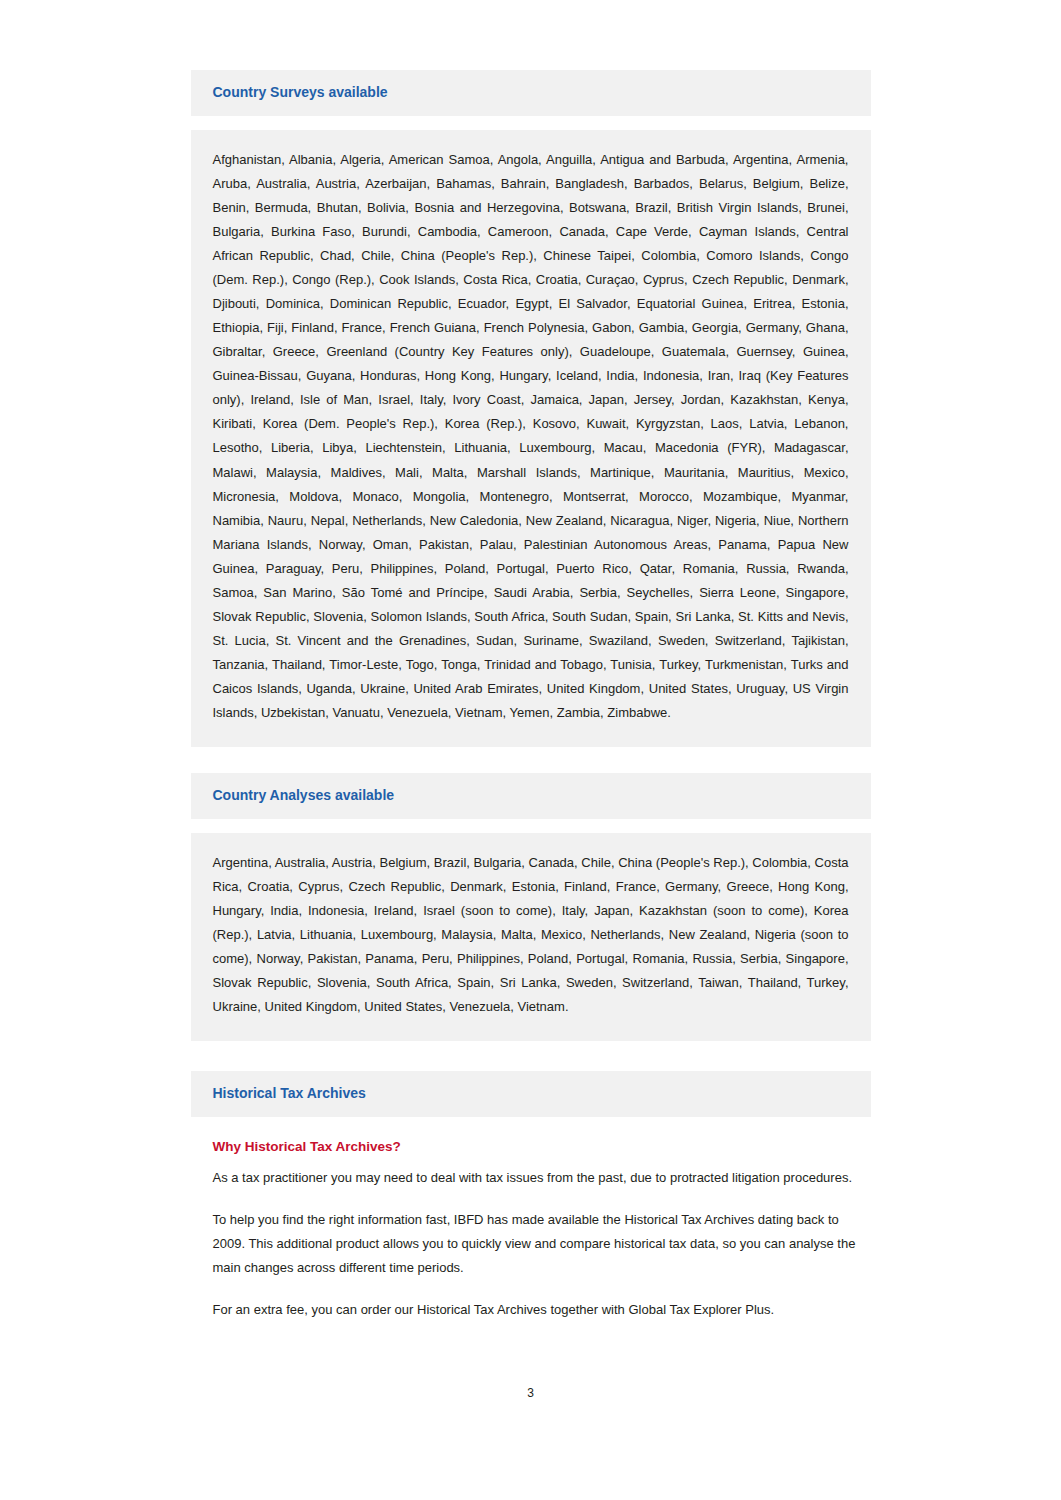Country Surveys available
Afghanistan, Albania, Algeria, American Samoa, Angola, Anguilla, Antigua and Barbuda, Argentina, Armenia, Aruba, Australia, Austria, Azerbaijan, Bahamas, Bahrain, Bangladesh, Barbados, Belarus, Belgium, Belize, Benin, Bermuda, Bhutan, Bolivia, Bosnia and Herzegovina, Botswana, Brazil, British Virgin Islands, Brunei, Bulgaria, Burkina Faso, Burundi, Cambodia, Cameroon, Canada, Cape Verde, Cayman Islands, Central African Republic, Chad, Chile, China (People's Rep.), Chinese Taipei, Colombia, Comoro Islands, Congo (Dem. Rep.), Congo (Rep.), Cook Islands, Costa Rica, Croatia, Curaçao, Cyprus, Czech Republic, Denmark, Djibouti, Dominica, Dominican Republic, Ecuador, Egypt, El Salvador, Equatorial Guinea, Eritrea, Estonia, Ethiopia, Fiji, Finland, France, French Guiana, French Polynesia, Gabon, Gambia, Georgia, Germany, Ghana, Gibraltar, Greece, Greenland (Country Key Features only), Guadeloupe, Guatemala, Guernsey, Guinea, Guinea-Bissau, Guyana, Honduras, Hong Kong, Hungary, Iceland, India, Indonesia, Iran, Iraq (Key Features only), Ireland, Isle of Man, Israel, Italy, Ivory Coast, Jamaica, Japan, Jersey, Jordan, Kazakhstan, Kenya, Kiribati, Korea (Dem. People's Rep.), Korea (Rep.), Kosovo, Kuwait, Kyrgyzstan, Laos, Latvia, Lebanon, Lesotho, Liberia, Libya, Liechtenstein, Lithuania, Luxembourg, Macau, Macedonia (FYR), Madagascar, Malawi, Malaysia, Maldives, Mali, Malta, Marshall Islands, Martinique, Mauritania, Mauritius, Mexico, Micronesia, Moldova, Monaco, Mongolia, Montenegro, Montserrat, Morocco, Mozambique, Myanmar, Namibia, Nauru, Nepal, Netherlands, New Caledonia, New Zealand, Nicaragua, Niger, Nigeria, Niue, Northern Mariana Islands, Norway, Oman, Pakistan, Palau, Palestinian Autonomous Areas, Panama, Papua New Guinea, Paraguay, Peru, Philippines, Poland, Portugal, Puerto Rico, Qatar, Romania, Russia, Rwanda, Samoa, San Marino, São Tomé and Príncipe, Saudi Arabia, Serbia, Seychelles, Sierra Leone, Singapore, Slovak Republic, Slovenia, Solomon Islands, South Africa, South Sudan, Spain, Sri Lanka, St. Kitts and Nevis, St. Lucia, St. Vincent and the Grenadines, Sudan, Suriname, Swaziland, Sweden, Switzerland, Tajikistan, Tanzania, Thailand, Timor-Leste, Togo, Tonga, Trinidad and Tobago, Tunisia, Turkey, Turkmenistan, Turks and Caicos Islands, Uganda, Ukraine, United Arab Emirates, United Kingdom, United States, Uruguay, US Virgin Islands, Uzbekistan, Vanuatu, Venezuela, Vietnam, Yemen, Zambia, Zimbabwe.
Country Analyses available
Argentina, Australia, Austria, Belgium, Brazil, Bulgaria, Canada, Chile, China (People's Rep.), Colombia, Costa Rica, Croatia, Cyprus, Czech Republic, Denmark, Estonia, Finland, France, Germany, Greece, Hong Kong, Hungary, India, Indonesia, Ireland, Israel (soon to come), Italy, Japan, Kazakhstan (soon to come), Korea (Rep.), Latvia, Lithuania, Luxembourg, Malaysia, Malta, Mexico, Netherlands, New Zealand, Nigeria (soon to come), Norway, Pakistan, Panama, Peru, Philippines, Poland, Portugal, Romania, Russia, Serbia, Singapore, Slovak Republic, Slovenia, South Africa, Spain, Sri Lanka, Sweden, Switzerland, Taiwan, Thailand, Turkey, Ukraine, United Kingdom, United States, Venezuela, Vietnam.
Historical Tax Archives
Why Historical Tax Archives?
As a tax practitioner you may need to deal with tax issues from the past, due to protracted litigation procedures.
To help you find the right information fast, IBFD has made available the Historical Tax Archives dating back to 2009. This additional product allows you to quickly view and compare historical tax data, so you can analyse the main changes across different time periods.
For an extra fee, you can order our Historical Tax Archives together with Global Tax Explorer Plus.
3